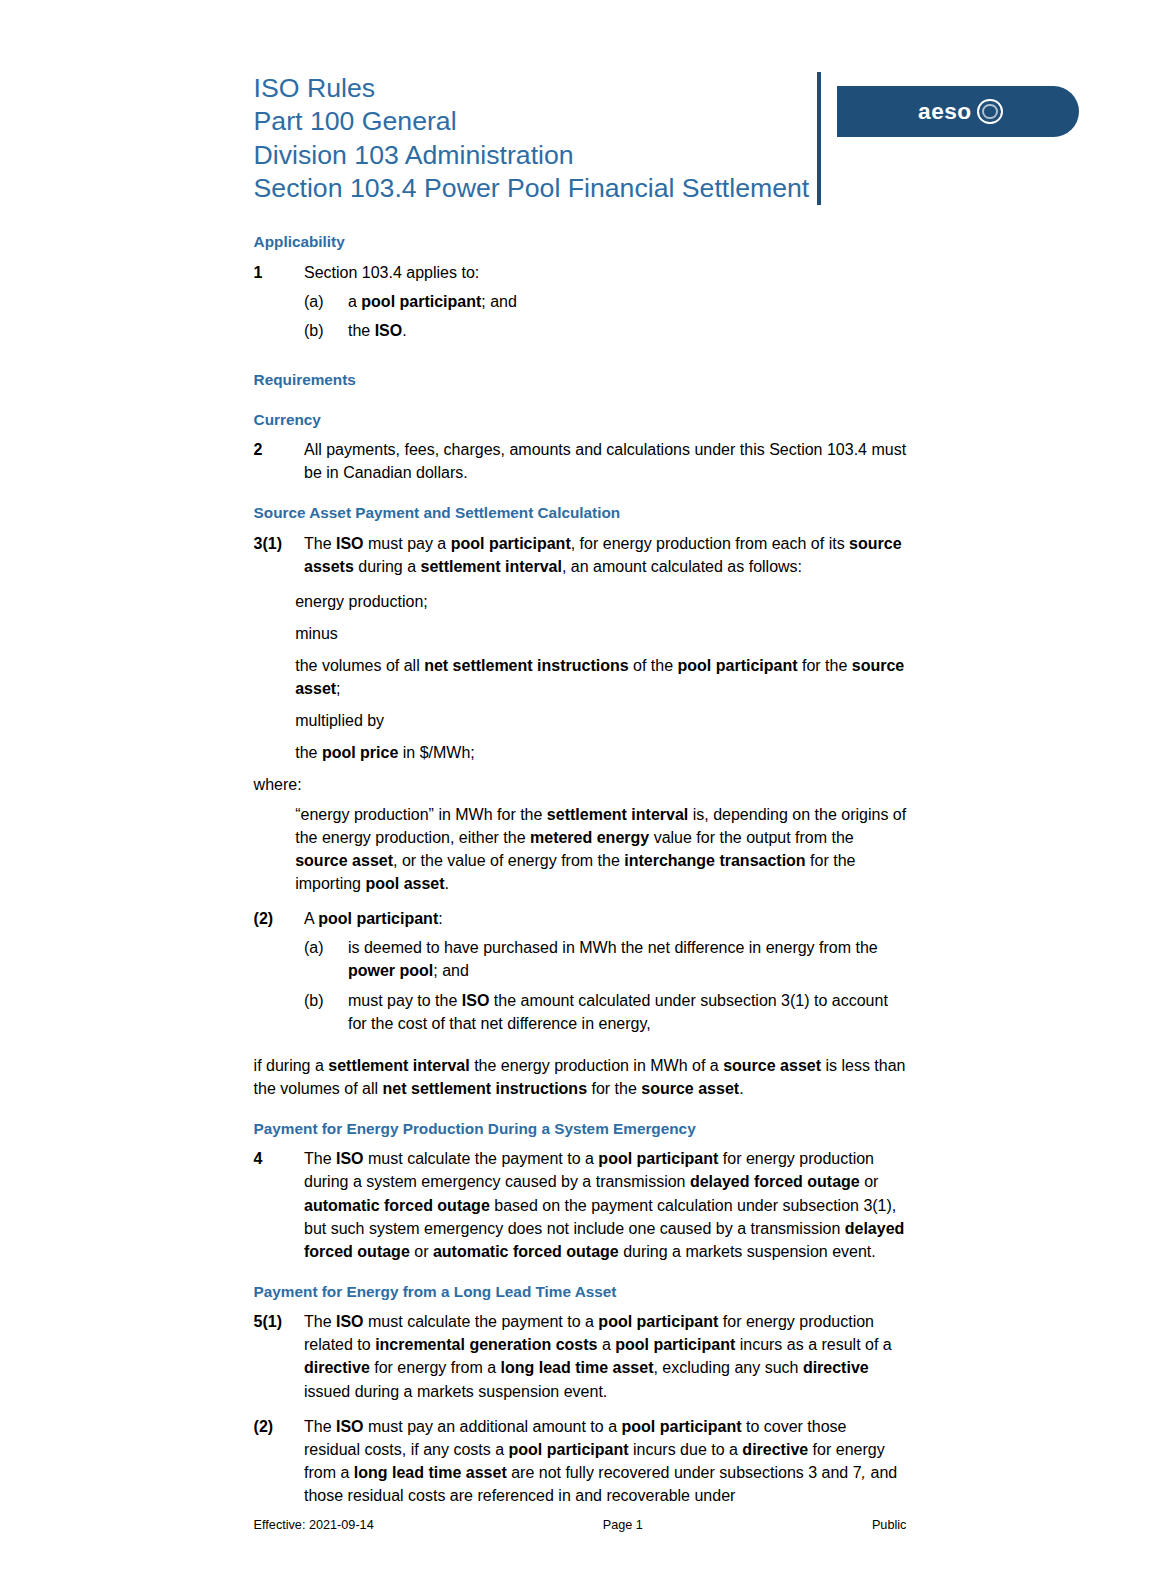ISO Rules Part 100 General Division 103 Administration Section 103.4 Power Pool Financial Settlement
aeso
Applicability
1
Section 103.4 applies to:
(a) a pool participant; and
(b) the ISO.
Requirements
Currency
2
All payments, fees, charges, amounts and calculations under this Section 103.4 must be in Canadian dollars.
Source Asset Payment and Settlement Calculation
3(1)
The ISO must pay a pool participant, for energy production from each of its source assets during a settlement interval, an amount calculated as follows:
energy production;
minus
the volumes of all net settlement instructions of the pool participant for the source asset;
multiplied by
the pool price in $/MWh;
where:
“energy production” in MWh for the settlement interval is, depending on the origins of the energy production, either the metered energy value for the output from the source asset, or the value of energy from the interchange transaction for the importing pool asset.
(2)
A pool participant:
(a) is deemed to have purchased in MWh the net difference in energy from the power pool; and
(b) must pay to the ISO the amount calculated under subsection 3(1) to account for the cost of that net difference in energy,
if during a settlement interval the energy production in MWh of a source asset is less than the volumes of all net settlement instructions for the source asset.
Payment for Energy Production During a System Emergency
4
The ISO must calculate the payment to a pool participant for energy production during a system emergency caused by a transmission delayed forced outage or automatic forced outage based on the payment calculation under subsection 3(1), but such system emergency does not include one caused by a transmission delayed forced outage or automatic forced outage during a markets suspension event.
Payment for Energy from a Long Lead Time Asset
5(1)
The ISO must calculate the payment to a pool participant for energy production related to incremental generation costs a pool participant incurs as a result of a directive for energy from a long lead time asset, excluding any such directive issued during a markets suspension event.
(2)
The ISO must pay an additional amount to a pool participant to cover those residual costs, if any costs a pool participant incurs due to a directive for energy from a long lead time asset are not fully recovered under subsections 3 and 7, and those residual costs are referenced in and recoverable under
Effective: 2021-09-14
Page 1
Public